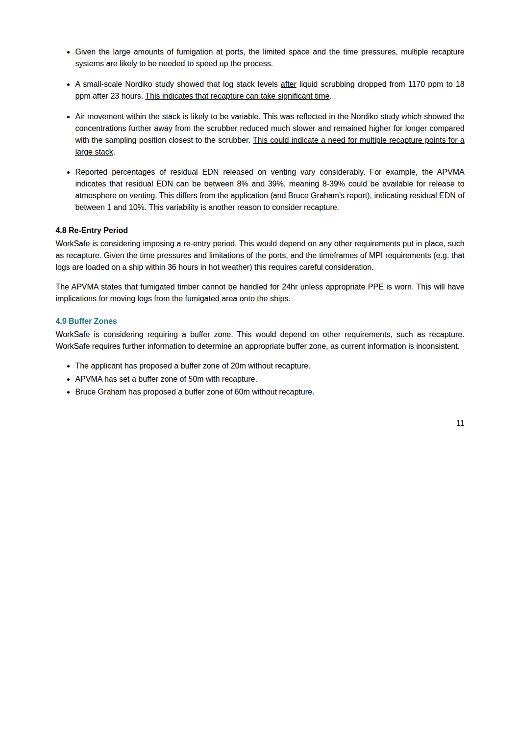Given the large amounts of fumigation at ports, the limited space and the time pressures, multiple recapture systems are likely to be needed to speed up the process.
A small-scale Nordiko study showed that log stack levels after liquid scrubbing dropped from 1170 ppm to 18 ppm after 23 hours. This indicates that recapture can take significant time.
Air movement within the stack is likely to be variable. This was reflected in the Nordiko study which showed the concentrations further away from the scrubber reduced much slower and remained higher for longer compared with the sampling position closest to the scrubber. This could indicate a need for multiple recapture points for a large stack.
Reported percentages of residual EDN released on venting vary considerably. For example, the APVMA indicates that residual EDN can be between 8% and 39%, meaning 8-39% could be available for release to atmosphere on venting. This differs from the application (and Bruce Graham's report), indicating residual EDN of between 1 and 10%. This variability is another reason to consider recapture.
4.8 Re-Entry Period
WorkSafe is considering imposing a re-entry period. This would depend on any other requirements put in place, such as recapture. Given the time pressures and limitations of the ports, and the timeframes of MPI requirements (e.g. that logs are loaded on a ship within 36 hours in hot weather) this requires careful consideration.
The APVMA states that fumigated timber cannot be handled for 24hr unless appropriate PPE is worn. This will have implications for moving logs from the fumigated area onto the ships.
4.9 Buffer Zones
WorkSafe is considering requiring a buffer zone. This would depend on other requirements, such as recapture. WorkSafe requires further information to determine an appropriate buffer zone, as current information is inconsistent.
The applicant has proposed a buffer zone of 20m without recapture.
APVMA has set a buffer zone of 50m with recapture.
Bruce Graham has proposed a buffer zone of 60m without recapture.
11